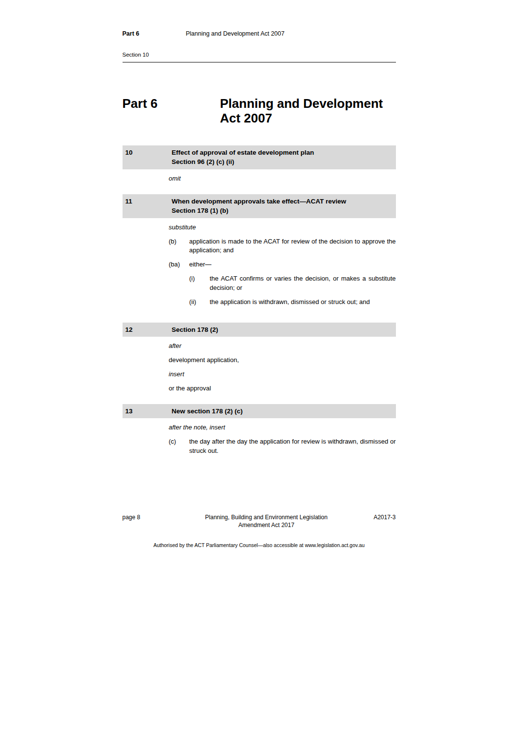Part 6
Planning and Development Act 2007
Section 10
Part 6
Planning and Development
Act 2007
10
Effect of approval of estate development plan
Section 96 (2) (c) (ii)
omit
11
When development approvals take effect—ACAT review
Section 178 (1) (b)
substitute
(b)
application is made to the ACAT for review of the decision to approve the application; and
(ba)
either—
(i)
the ACAT confirms or varies the decision, or makes a substitute decision; or
(ii)
the application is withdrawn, dismissed or struck out; and
12
Section 178 (2)
after
development application,
insert
or the approval
13
New section 178 (2) (c)
after the note, insert
(c)
the day after the day the application for review is withdrawn, dismissed or struck out.
page 8
Planning, Building and Environment Legislation
Amendment Act 2017
A2017-3
Authorised by the ACT Parliamentary Counsel—also accessible at www.legislation.act.gov.au